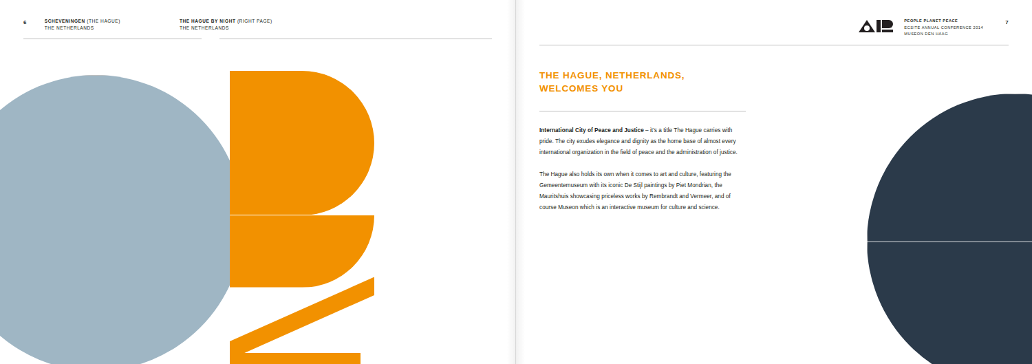6
SCHEVENINGEN (THE HAGUE)
THE NETHERLANDS
THE HAGUE BY NIGHT (RIGHT PAGE)
THE NETHERLANDS
PEOPLE PLANET PEACE
ECSITE ANNUAL CONFERENCE 2014
MUSEON DEN HAAG
7
The Hague, Netherlands,
welcomes you
International City of Peace and Justice – it’s a title The Hague carries with pride. The city exudes elegance and dignity as the home base of almost every international organization in the field of peace and the administration of justice.
The Hague also holds its own when it comes to art and culture, featuring the Gemeentemuseum with its iconic De Stijl paintings by Piet Mondrian, the Mauritshuis showcasing priceless works by Rembrandt and Vermeer, and of course Museon which is an interactive museum for culture and science.